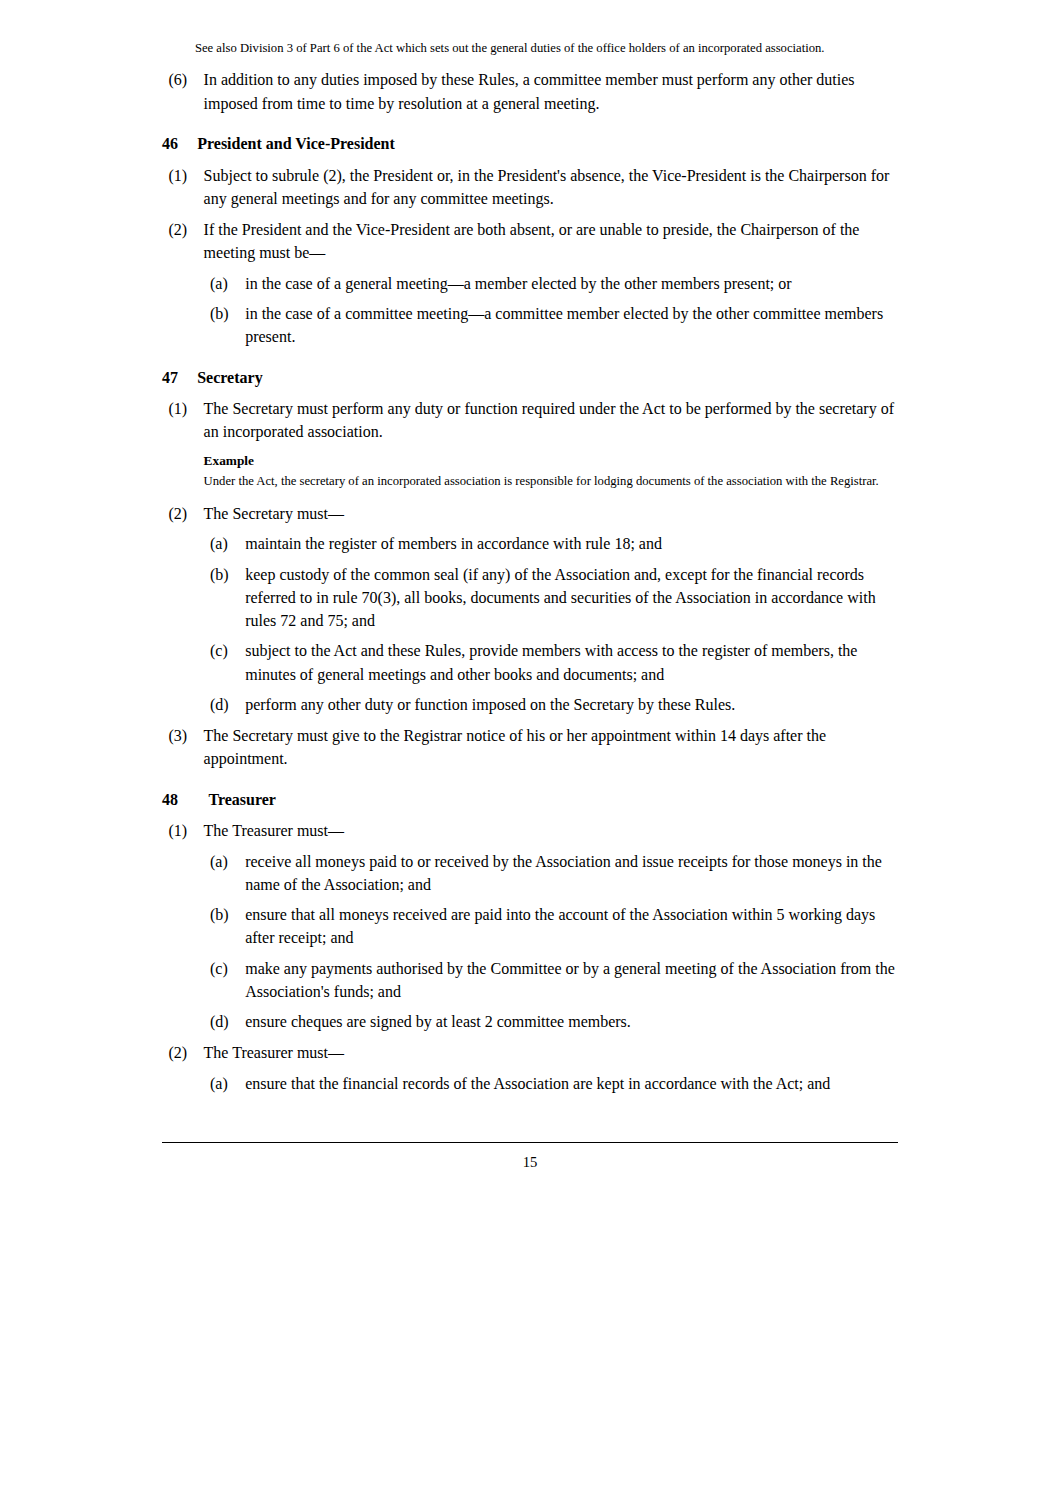See also Division 3 of Part 6 of the Act which sets out the general duties of the office holders of an incorporated association.
In addition to any duties imposed by these Rules, a committee member must perform any other duties imposed from time to time by resolution at a general meeting.
46 President and Vice-President
Subject to subrule (2), the President or, in the President's absence, the Vice-President is the Chairperson for any general meetings and for any committee meetings.
If the President and the Vice-President are both absent, or are unable to preside, the Chairperson of the meeting must be—
in the case of a general meeting—a member elected by the other members present; or
in the case of a committee meeting—a committee member elected by the other committee members present.
47 Secretary
The Secretary must perform any duty or function required under the Act to be performed by the secretary of an incorporated association.
Example
Under the Act, the secretary of an incorporated association is responsible for lodging documents of the association with the Registrar.
The Secretary must—
maintain the register of members in accordance with rule 18; and
keep custody of the common seal (if any) of the Association and, except for the financial records referred to in rule 70(3), all books, documents and securities of the Association in accordance with rules 72 and 75; and
subject to the Act and these Rules, provide members with access to the register of members, the minutes of general meetings and other books and documents; and
perform any other duty or function imposed on the Secretary by these Rules.
The Secretary must give to the Registrar notice of his or her appointment within 14 days after the appointment.
48 Treasurer
The Treasurer must—
receive all moneys paid to or received by the Association and issue receipts for those moneys in the name of the Association; and
ensure that all moneys received are paid into the account of the Association within 5 working days after receipt; and
make any payments authorised by the Committee or by a general meeting of the Association from the Association's funds; and
ensure cheques are signed by at least 2 committee members.
The Treasurer must—
ensure that the financial records of the Association are kept in accordance with the Act; and
15